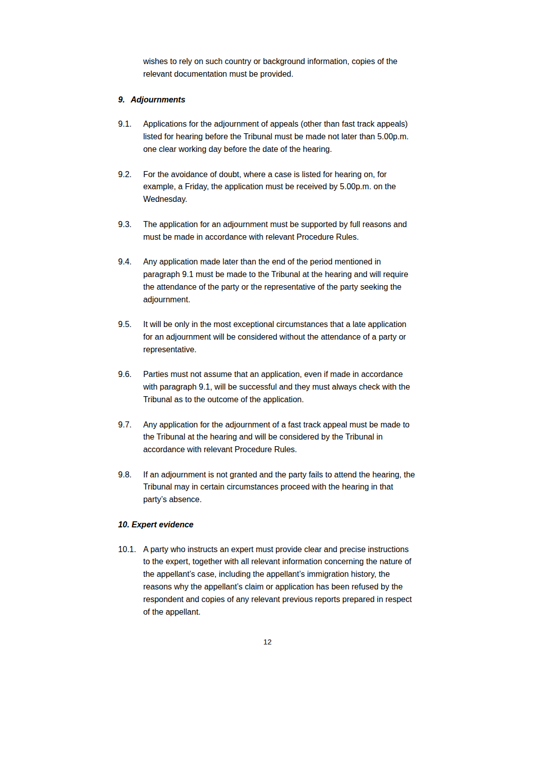wishes to rely on such country or background information, copies of the relevant documentation must be provided.
9. Adjournments
9.1. Applications for the adjournment of appeals (other than fast track appeals) listed for hearing before the Tribunal must be made not later than 5.00p.m. one clear working day before the date of the hearing.
9.2. For the avoidance of doubt, where a case is listed for hearing on, for example, a Friday, the application must be received by 5.00p.m. on the Wednesday.
9.3. The application for an adjournment must be supported by full reasons and must be made in accordance with relevant Procedure Rules.
9.4. Any application made later than the end of the period mentioned in paragraph 9.1 must be made to the Tribunal at the hearing and will require the attendance of the party or the representative of the party seeking the adjournment.
9.5. It will be only in the most exceptional circumstances that a late application for an adjournment will be considered without the attendance of a party or representative.
9.6. Parties must not assume that an application, even if made in accordance with paragraph 9.1, will be successful and they must always check with the Tribunal as to the outcome of the application.
9.7. Any application for the adjournment of a fast track appeal must be made to the Tribunal at the hearing and will be considered by the Tribunal in accordance with relevant Procedure Rules.
9.8. If an adjournment is not granted and the party fails to attend the hearing, the Tribunal may in certain circumstances proceed with the hearing in that party’s absence.
10. Expert evidence
10.1. A party who instructs an expert must provide clear and precise instructions to the expert, together with all relevant information concerning the nature of the appellant’s case, including the appellant’s immigration history, the reasons why the appellant’s claim or application has been refused by the respondent and copies of any relevant previous reports prepared in respect of the appellant.
12